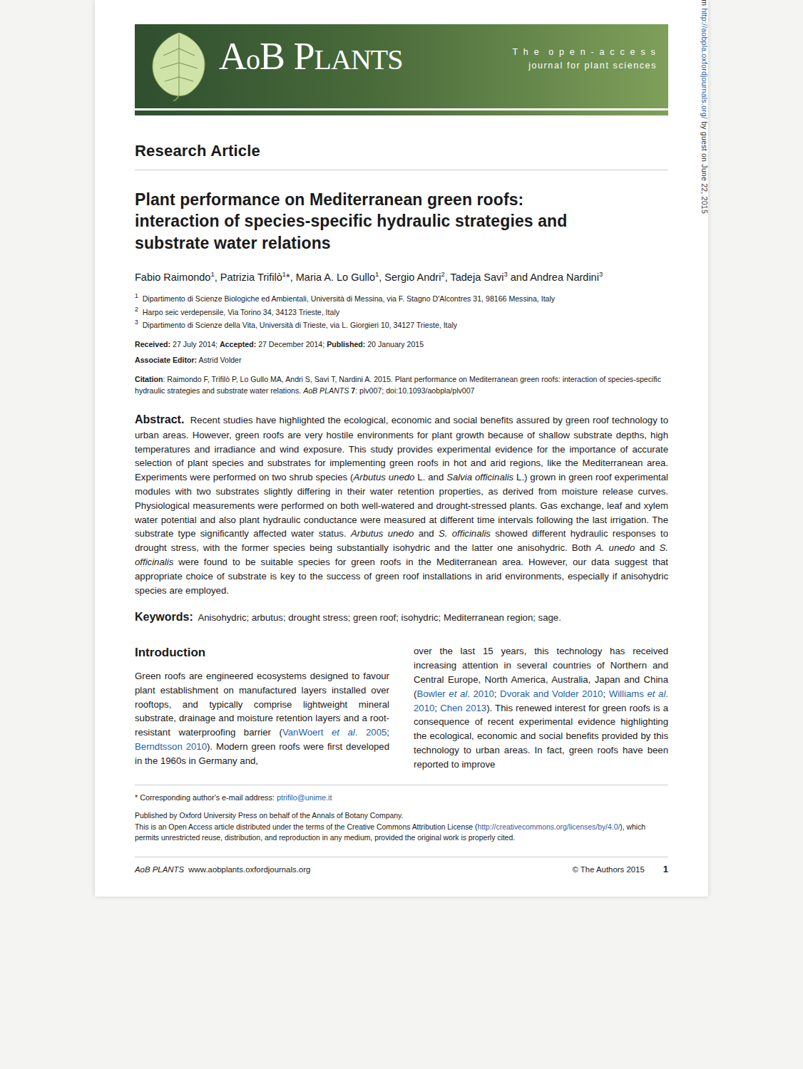Ao B PLANTS
T h e o p e n - a c c e s s
journal for plant sciences
Downloaded from http://aobpla.oxfordjournals.org/ by guest on June 22, 2015
Research Article
Plant performance on Mediterranean green roofs:
interaction of species-specific hydraulic strategies and
substrate water relations
Fabio Raimondo1, Patrizia Trifilò1*, Maria A. Lo Gullo1, Sergio Andri2, Tadeja Savi3 and Andrea Nardini3
1 Dipartimento di Scienze Biologiche ed Ambientali, Università di Messina, via F. Stagno D'Alcontres 31, 98166 Messina, Italy
2 Harpo seic verdepensile, Via Torino 34, 34123 Trieste, Italy
3 Dipartimento di Scienze della Vita, Università di Trieste, via L. Giorgieri 10, 34127 Trieste, Italy
Received: 27 July 2014; Accepted: 27 December 2014; Published: 20 January 2015
Associate Editor: Astrid Volder
Citation: Raimondo F, Trifilò P, Lo Gullo MA, Andri S, Savi T, Nardini A. 2015. Plant performance on Mediterranean green roofs: interaction of species-specific hydraulic strategies and substrate water relations. AoB PLANTS 7: plv007; doi:10.1093/aobpla/plv007
Abstract. Recent studies have highlighted the ecological, economic and social benefits assured by green roof technology to urban areas. However, green roofs are very hostile environments for plant growth because of shallow substrate depths, high temperatures and irradiance and wind exposure. This study provides experimental evidence for the importance of accurate selection of plant species and substrates for implementing green roofs in hot and arid regions, like the Mediterranean area. Experiments were performed on two shrub species (Arbutus unedo L. and Salvia officinalis L.) grown in green roof experimental modules with two substrates slightly differing in their water retention properties, as derived from moisture release curves. Physiological measurements were performed on both well-watered and drought-stressed plants. Gas exchange, leaf and xylem water potential and also plant hydraulic conductance were measured at different time intervals following the last irrigation. The substrate type significantly affected water status. Arbutus unedo and S. officinalis showed different hydraulic responses to drought stress, with the former species being substantially isohydric and the latter one anisohydric. Both A. unedo and S. officinalis were found to be suitable species for green roofs in the Mediterranean area. However, our data suggest that appropriate choice of substrate is key to the success of green roof installations in arid environments, especially if anisohydric species are employed.
Keywords: Anisohydric; arbutus; drought stress; green roof; isohydric; Mediterranean region; sage.
Introduction
Green roofs are engineered ecosystems designed to favour plant establishment on manufactured layers installed over rooftops, and typically comprise lightweight mineral substrate, drainage and moisture retention layers and a root-resistant waterproofing barrier (VanWoert et al. 2005; Berndtsson 2010). Modern green roofs were first developed in the 1960s in Germany and,
over the last 15 years, this technology has received increasing attention in several countries of Northern and Central Europe, North America, Australia, Japan and China (Bowler et al. 2010; Dvorak and Volder 2010; Williams et al. 2010; Chen 2013). This renewed interest for green roofs is a consequence of recent experimental evidence highlighting the ecological, economic and social benefits provided by this technology to urban areas. In fact, green roofs have been reported to improve
* Corresponding author's e-mail address: ptrifilo@unime.it
Published by Oxford University Press on behalf of the Annals of Botany Company.
This is an Open Access article distributed under the terms of the Creative Commons Attribution License (http://creativecommons.org/licenses/by/4.0/), which permits unrestricted reuse, distribution, and reproduction in any medium, provided the original work is properly cited.
AoB PLANTS www.aobplants.oxfordjournals.org
© The Authors 2015 1